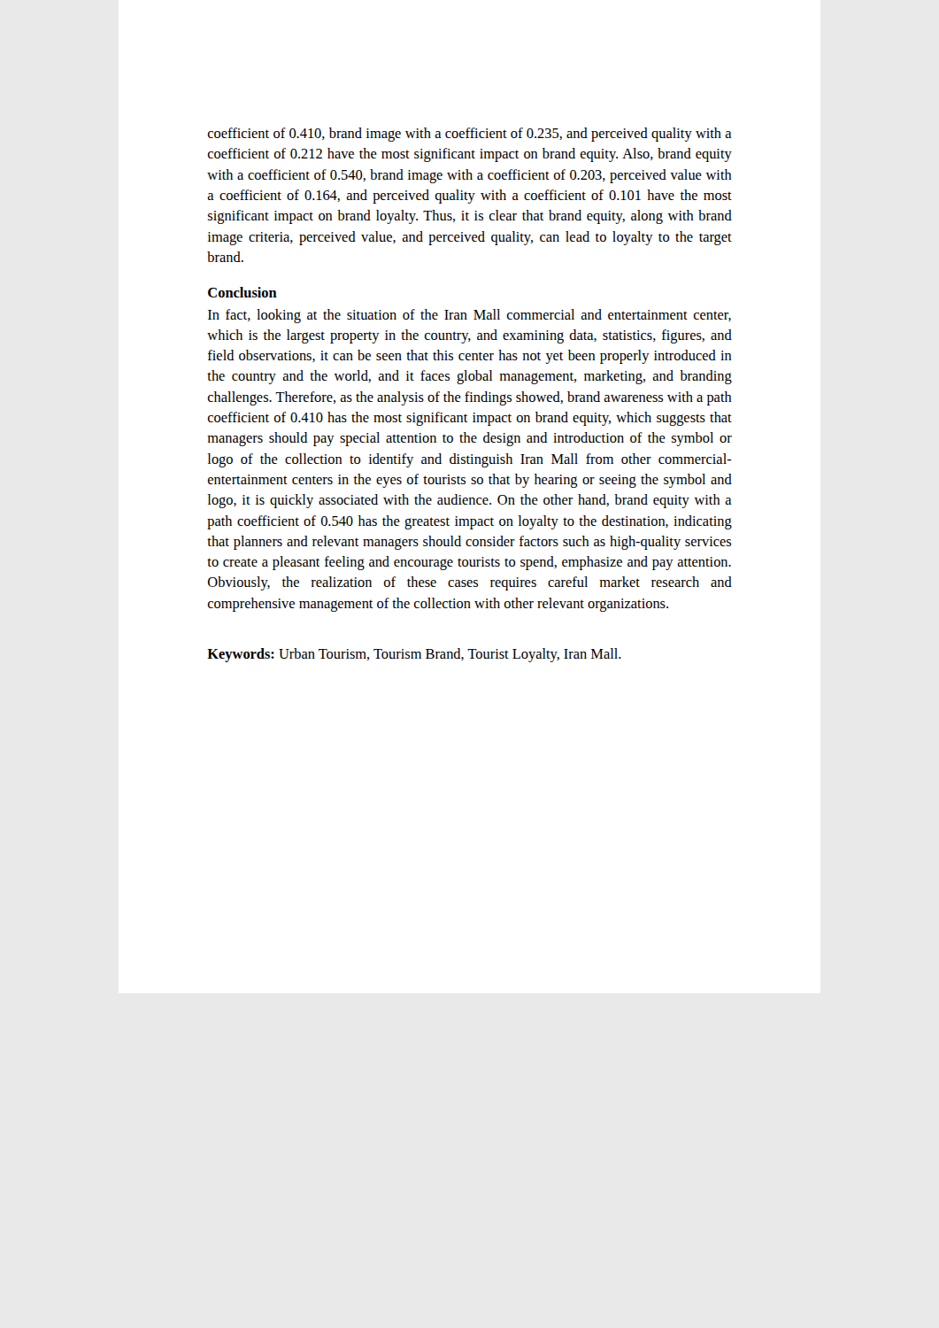coefficient of 0.410, brand image with a coefficient of 0.235, and perceived quality with a coefficient of 0.212 have the most significant impact on brand equity. Also, brand equity with a coefficient of 0.540, brand image with a coefficient of 0.203, perceived value with a coefficient of 0.164, and perceived quality with a coefficient of 0.101 have the most significant impact on brand loyalty. Thus, it is clear that brand equity, along with brand image criteria, perceived value, and perceived quality, can lead to loyalty to the target brand.
Conclusion
In fact, looking at the situation of the Iran Mall commercial and entertainment center, which is the largest property in the country, and examining data, statistics, figures, and field observations, it can be seen that this center has not yet been properly introduced in the country and the world, and it faces global management, marketing, and branding challenges. Therefore, as the analysis of the findings showed, brand awareness with a path coefficient of 0.410 has the most significant impact on brand equity, which suggests that managers should pay special attention to the design and introduction of the symbol or logo of the collection to identify and distinguish Iran Mall from other commercial-entertainment centers in the eyes of tourists so that by hearing or seeing the symbol and logo, it is quickly associated with the audience. On the other hand, brand equity with a path coefficient of 0.540 has the greatest impact on loyalty to the destination, indicating that planners and relevant managers should consider factors such as high-quality services to create a pleasant feeling and encourage tourists to spend, emphasize and pay attention. Obviously, the realization of these cases requires careful market research and comprehensive management of the collection with other relevant organizations.
Keywords: Urban Tourism, Tourism Brand, Tourist Loyalty, Iran Mall.